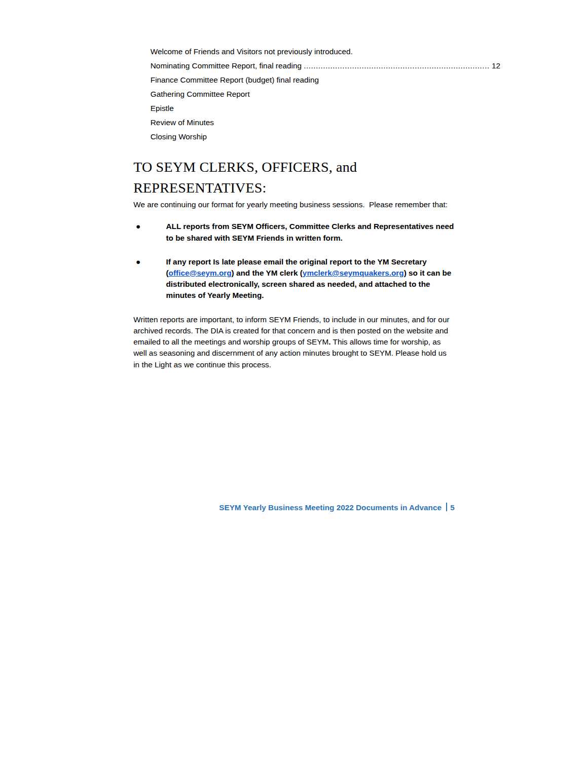Welcome of Friends and Visitors not previously introduced.
Nominating Committee Report, final reading ............................................................................. 12
Finance Committee Report (budget) final reading
Gathering Committee Report
Epistle
Review of Minutes
Closing Worship
TO SEYM CLERKS, OFFICERS, and REPRESENTATIVES:
We are continuing our format for yearly meeting business sessions. Please remember that:
● ALL reports from SEYM Officers, Committee Clerks and Representatives need to be shared with SEYM Friends in written form.
● If any report Is late please email the original report to the YM Secretary (office@seym.org) and the YM clerk (ymclerk@seymquakers.org) so it can be distributed electronically, screen shared as needed, and attached to the minutes of Yearly Meeting.
Written reports are important, to inform SEYM Friends, to include in our minutes, and for our archived records. The DIA is created for that concern and is then posted on the website and emailed to all the meetings and worship groups of SEYM. This allows time for worship, as well as seasoning and discernment of any action minutes brought to SEYM. Please hold us in the Light as we continue this process.
SEYM Yearly Business Meeting 2022 Documents in Advance 5